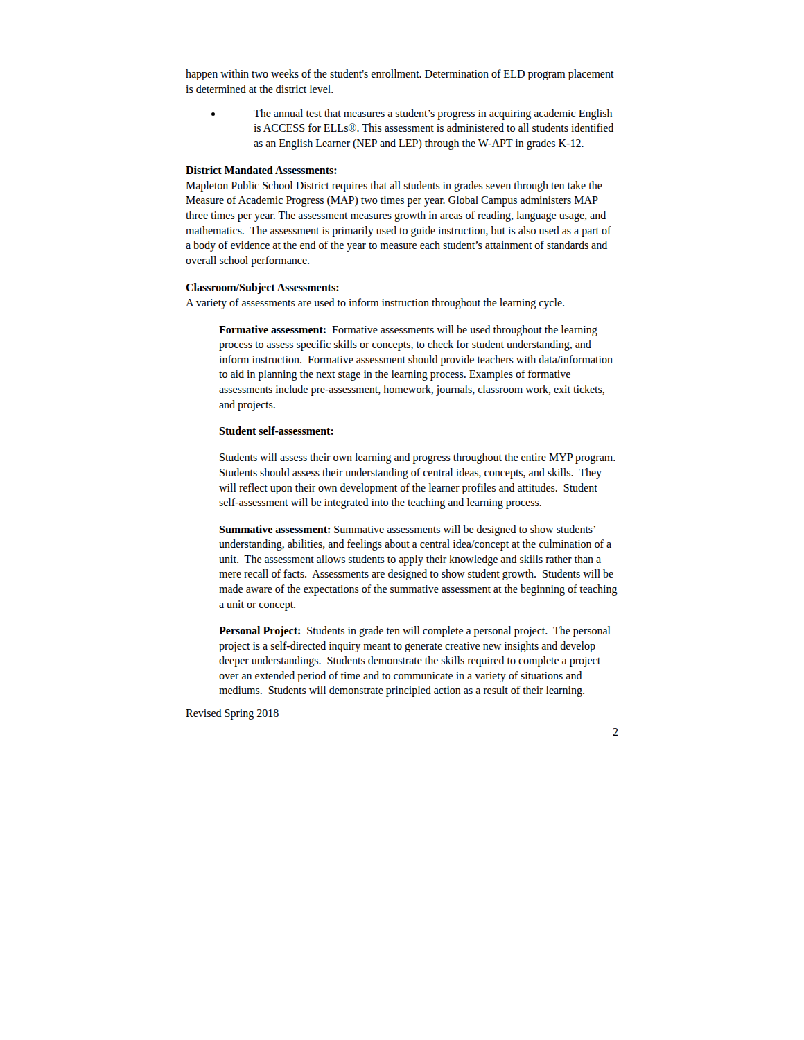happen within two weeks of the student's enrollment. Determination of ELD program placement is determined at the district level.
The annual test that measures a student’s progress in acquiring academic English is ACCESS for ELLs®. This assessment is administered to all students identified as an English Learner (NEP and LEP) through the W-APT in grades K-12.
District Mandated Assessments:
Mapleton Public School District requires that all students in grades seven through ten take the Measure of Academic Progress (MAP) two times per year. Global Campus administers MAP three times per year. The assessment measures growth in areas of reading, language usage, and mathematics. The assessment is primarily used to guide instruction, but is also used as a part of a body of evidence at the end of the year to measure each student’s attainment of standards and overall school performance.
Classroom/Subject Assessments:
A variety of assessments are used to inform instruction throughout the learning cycle.
Formative assessment: Formative assessments will be used throughout the learning process to assess specific skills or concepts, to check for student understanding, and inform instruction. Formative assessment should provide teachers with data/information to aid in planning the next stage in the learning process. Examples of formative assessments include pre-assessment, homework, journals, classroom work, exit tickets, and projects.
Student self-assessment:
Students will assess their own learning and progress throughout the entire MYP program. Students should assess their understanding of central ideas, concepts, and skills. They will reflect upon their own development of the learner profiles and attitudes. Student self-assessment will be integrated into the teaching and learning process.
Summative assessment: Summative assessments will be designed to show students’ understanding, abilities, and feelings about a central idea/concept at the culmination of a unit. The assessment allows students to apply their knowledge and skills rather than a mere recall of facts. Assessments are designed to show student growth. Students will be made aware of the expectations of the summative assessment at the beginning of teaching a unit or concept.
Personal Project: Students in grade ten will complete a personal project. The personal project is a self-directed inquiry meant to generate creative new insights and develop deeper understandings. Students demonstrate the skills required to complete a project over an extended period of time and to communicate in a variety of situations and mediums. Students will demonstrate principled action as a result of their learning.
Revised Spring 2018
2